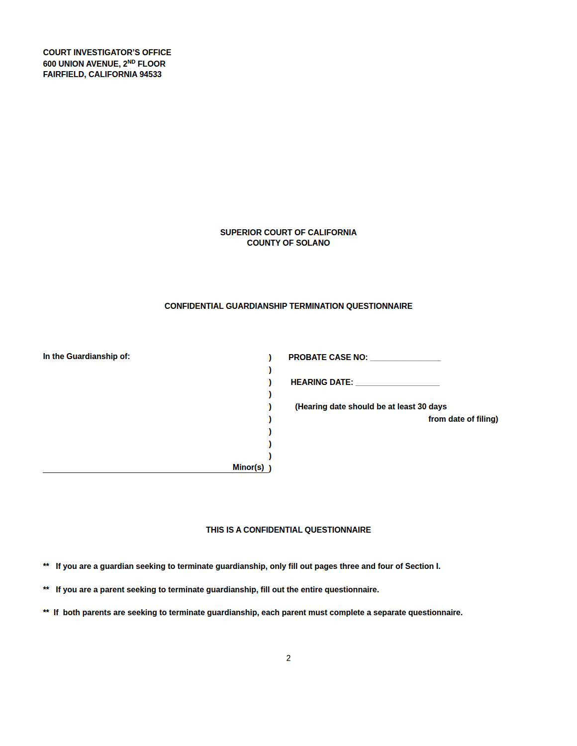COURT INVESTIGATOR’S OFFICE
600 UNION AVENUE, 2ND FLOOR
FAIRFIELD, CALIFORNIA 94533
SUPERIOR COURT OF CALIFORNIA
COUNTY OF SOLANO
CONFIDENTIAL GUARDIANSHIP TERMINATION QUESTIONNAIRE
| In the Guardianship of: | ) | PROBATE CASE NO: ________________ |
| | ) | |
| | ) | HEARING DATE: ___________________ |
| | ) | |
| | ) | (Hearing date should be at least 30 days |
| | ) | from date of filing) |
| | ) | |
| | ) | |
| | ) | |
| Minor(s) | ) | |
THIS IS A CONFIDENTIAL QUESTIONNAIRE
** If you are a guardian seeking to terminate guardianship, only fill out pages three and four of Section I.
** If you are a parent seeking to terminate guardianship, fill out the entire questionnaire.
** If both parents are seeking to terminate guardianship, each parent must complete a separate questionnaire.
2